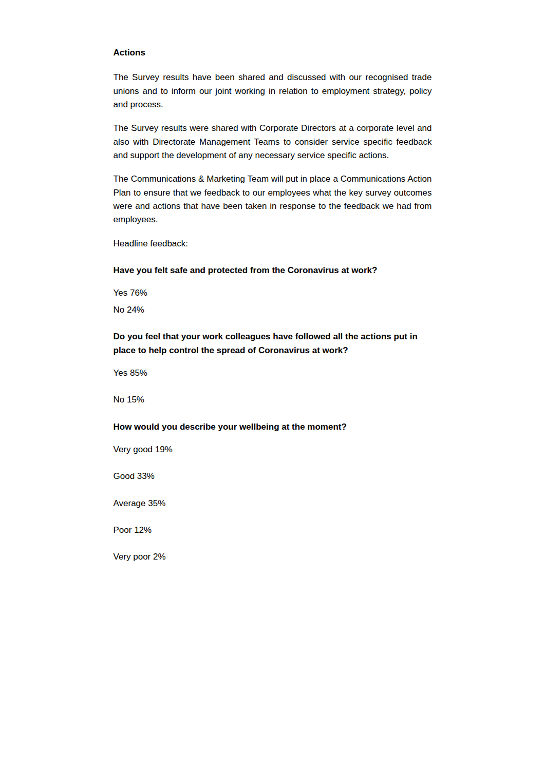Actions
The Survey results have been shared and discussed with our recognised trade unions and to inform our joint working in relation to employment strategy, policy and process.
The Survey results were shared with Corporate Directors at a corporate level and also with Directorate Management Teams to consider service specific feedback and support the development of any necessary service specific actions.
The Communications & Marketing Team will put in place a Communications Action Plan to ensure that we feedback to our employees what the key survey outcomes were and actions that have been taken in response to the feedback we had from employees.
Headline feedback:
Have you felt safe and protected from the Coronavirus at work?
Yes 76%
No 24%
Do you feel that your work colleagues have followed all the actions put in place to help control the spread of Coronavirus at work?
Yes 85%
No 15%
How would you describe your wellbeing at the moment?
Very good 19%
Good 33%
Average 35%
Poor 12%
Very poor 2%